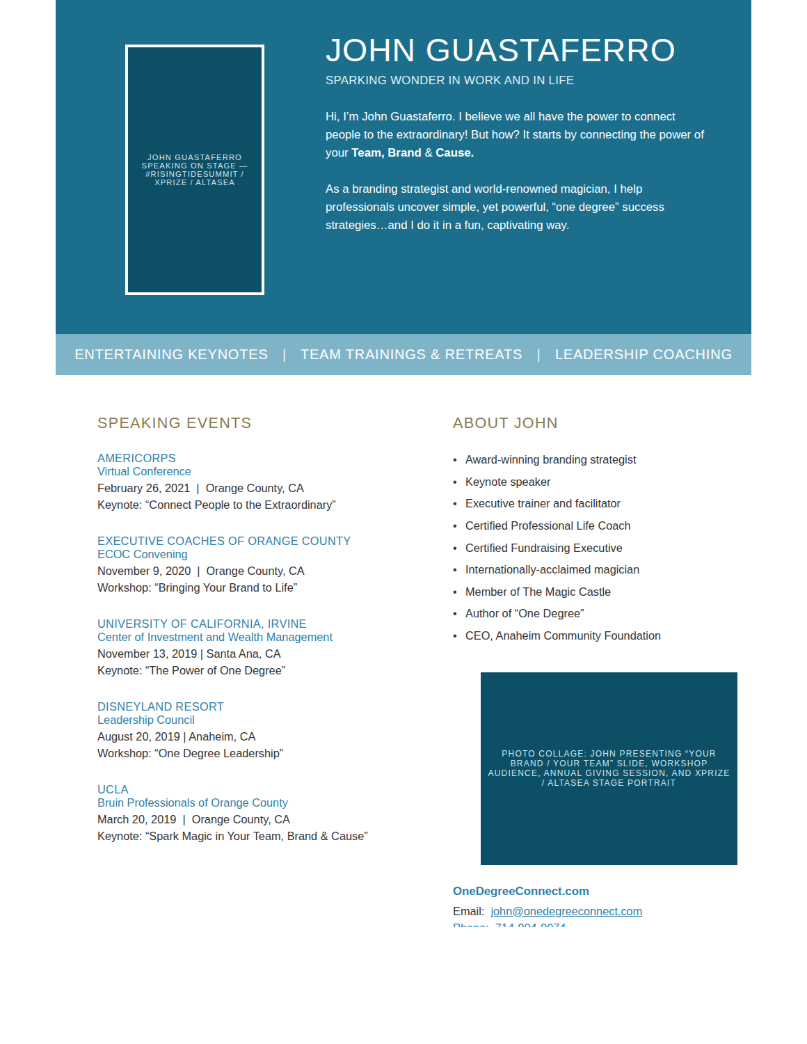JOHN GUASTAFERRO SPEAKING ON STAGE — #RISINGTIDESUMMIT / XPRIZE / ALTASEA
JOHN GUASTAFERRO
SPARKING WONDER IN WORK AND IN LIFE
Hi, I’m John Guastaferro. I believe we all have the power to connect people to the extraordinary! But how? It starts by connecting the power of your Team, Brand & Cause.
As a branding strategist and world-renowned magician, I help professionals uncover simple, yet powerful, “one degree” success strategies…and I do it in a fun, captivating way.
ENTERTAINING KEYNOTES | TEAM TRAININGS & RETREATS | LEADERSHIP COACHING
Speaking Events
AMERICORPS
Virtual Conference
February 26, 2021 | Orange County, CA
Keynote: “Connect People to the Extraordinary”
EXECUTIVE COACHES OF ORANGE COUNTY
ECOC Convening
November 9, 2020 | Orange County, CA
Workshop: “Bringing Your Brand to Life”
UNIVERSITY OF CALIFORNIA, IRVINE
Center of Investment and Wealth Management
November 13, 2019 | Santa Ana, CA
Keynote: “The Power of One Degree”
DISNEYLAND RESORT
Leadership Council
August 20, 2019 | Anaheim, CA
Workshop: “One Degree Leadership”
UCLA
Bruin Professionals of Orange County
March 20, 2019 | Orange County, CA
Keynote: “Spark Magic in Your Team, Brand & Cause”
About John
Award-winning branding strategist
Keynote speaker
Executive trainer and facilitator
Certified Professional Life Coach
Certified Fundraising Executive
Internationally-acclaimed magician
Member of The Magic Castle
Author of “One Degree”
CEO, Anaheim Community Foundation
PHOTO COLLAGE: JOHN PRESENTING “YOUR BRAND / YOUR TEAM” SLIDE, WORKSHOP AUDIENCE, ANNUAL GIVING SESSION, AND XPRIZE / ALTASEA STAGE PORTRAIT
OneDegreeConnect.com
Email: john@onedegreeconnect.com
Phone: 714-904-0074